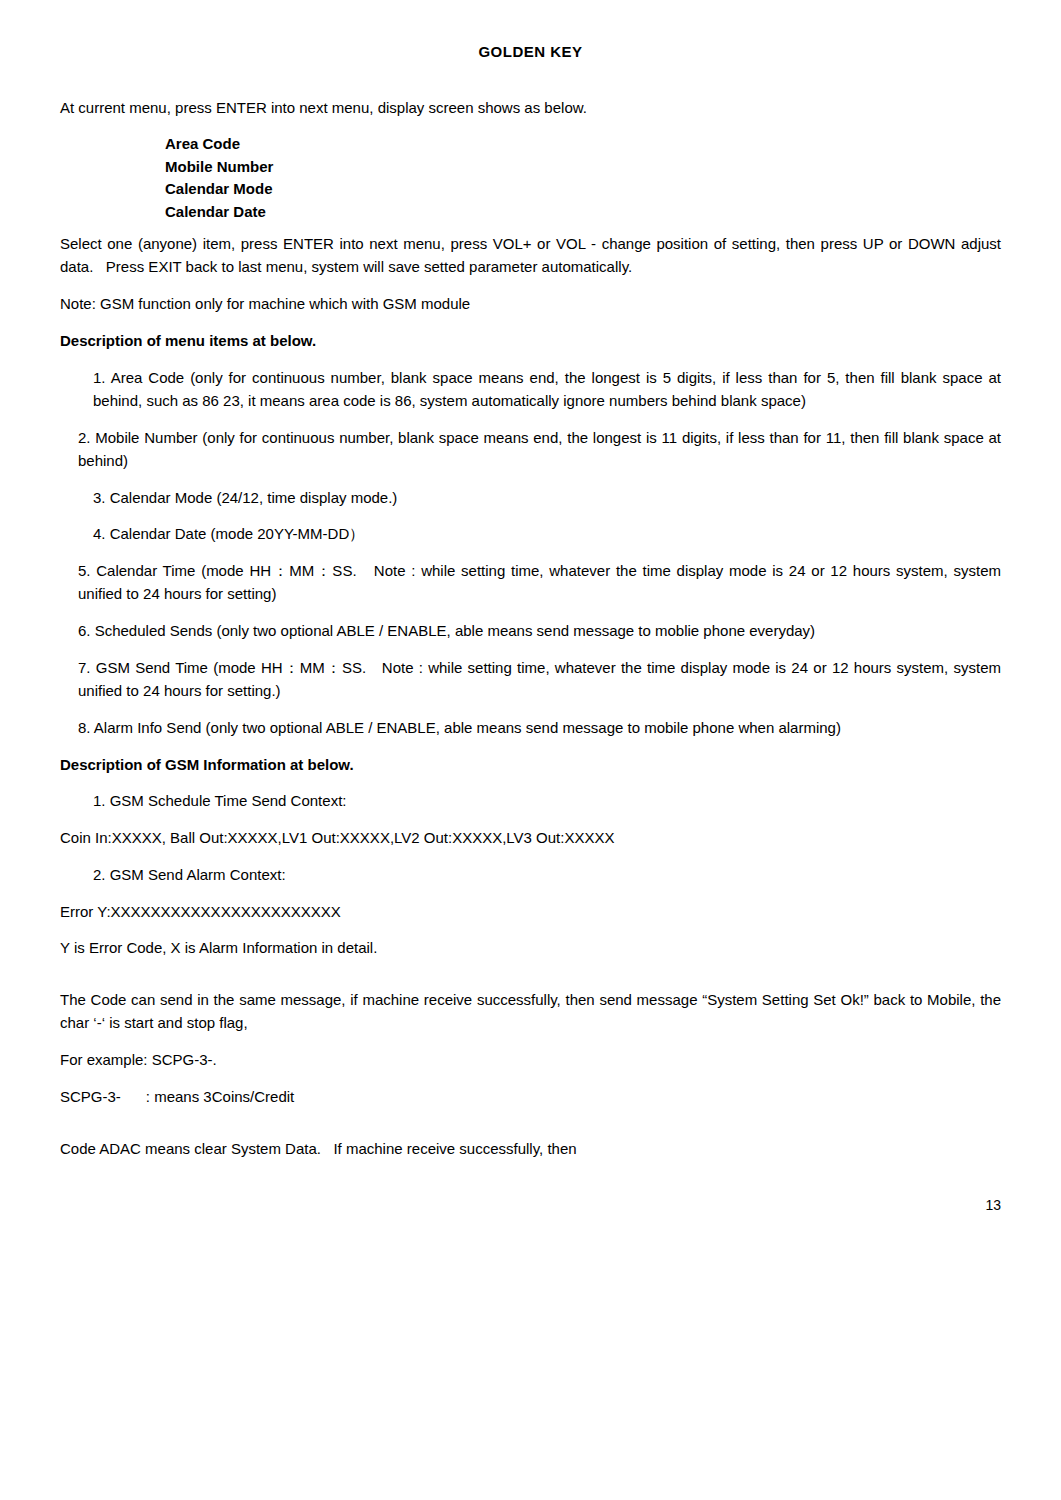GOLDEN KEY
At current menu, press ENTER into next menu, display screen shows as below.
Area Code
Mobile Number
Calendar Mode
Calendar Date
Select one (anyone) item, press ENTER into next menu, press VOL+ or VOL - change position of setting, then press UP or DOWN adjust data. Press EXIT back to last menu, system will save setted parameter automatically.
Note: GSM function only for machine which with GSM module
Description of menu items at below.
1. Area Code (only for continuous number, blank space means end, the longest is 5 digits, if less than for 5, then fill blank space at behind, such as 86 23, it means area code is 86, system automatically ignore numbers behind blank space)
2. Mobile Number (only for continuous number, blank space means end, the longest is 11 digits, if less than for 11, then fill blank space at behind)
3. Calendar Mode (24/12, time display mode.)
4. Calendar Date (mode 20YY-MM-DD）
5. Calendar Time (mode HH：MM：SS. Note : while setting time, whatever the time display mode is 24 or 12 hours system, system unified to 24 hours for setting)
6. Scheduled Sends (only two optional ABLE / ENABLE, able means send message to moblie phone everyday)
7. GSM Send Time (mode HH：MM：SS. Note : while setting time, whatever the time display mode is 24 or 12 hours system, system unified to 24 hours for setting.)
8. Alarm Info Send (only two optional ABLE / ENABLE, able means send message to mobile phone when alarming)
Description of GSM Information at below.
1. GSM Schedule Time Send Context:
Coin In:XXXXX, Ball Out:XXXXX,LV1 Out:XXXXX,LV2 Out:XXXXX,LV3 Out:XXXXX
2. GSM Send Alarm Context:
Error Y:XXXXXXXXXXXXXXXXXXXXXXX
Y is Error Code, X is Alarm Information in detail.
The Code can send in the same message, if machine receive successfully, then send message “System Setting Set Ok!” back to Mobile, the char ‘-‘ is start and stop flag,
For example: SCPG-3-.
SCPG-3- : means 3Coins/Credit
Code ADAC means clear System Data. If machine receive successfully, then
13